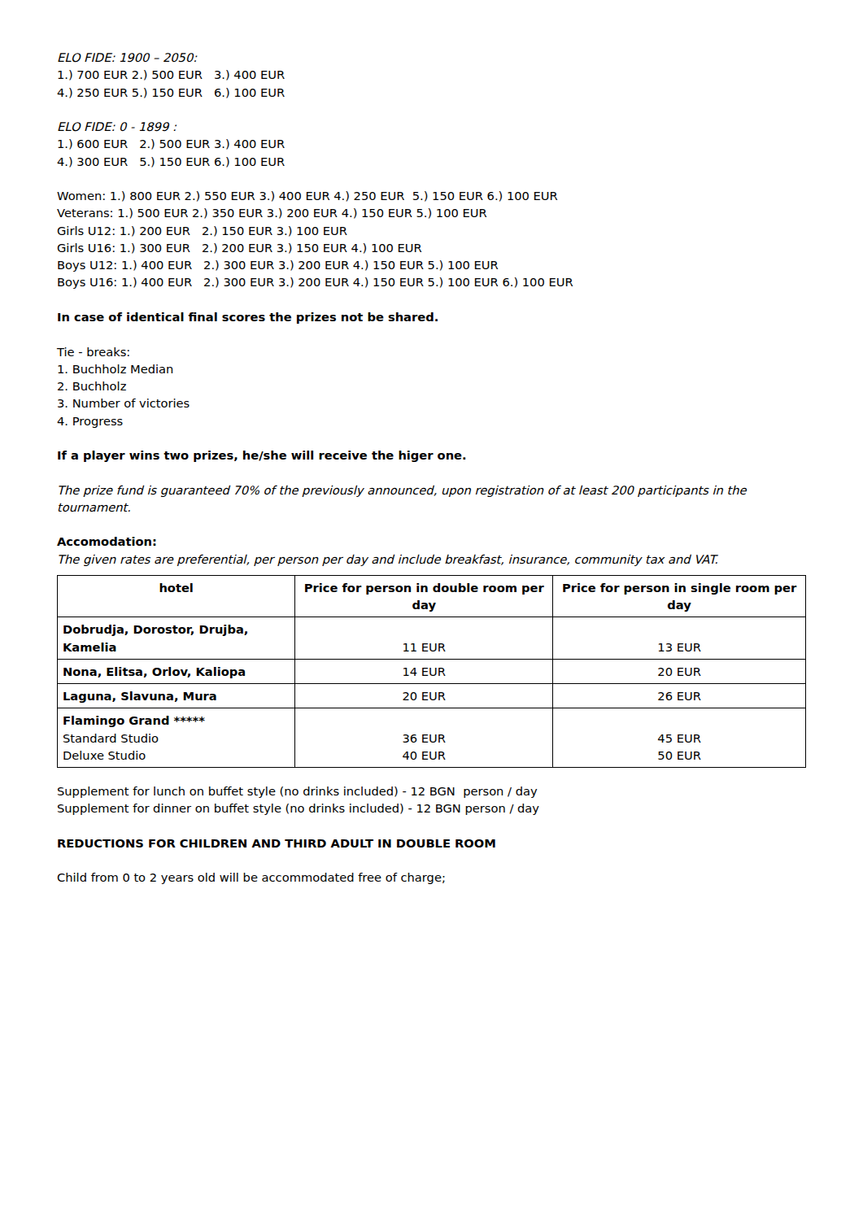ELO FIDE: 1900 – 2050:
1.) 700 EUR 2.) 500 EUR 3.) 400 EUR
4.) 250 EUR 5.) 150 EUR 6.) 100 EUR
ELO FIDE: 0 - 1899 :
1.) 600 EUR 2.) 500 EUR 3.) 400 EUR
4.) 300 EUR 5.) 150 EUR 6.) 100 EUR
Women: 1.) 800 EUR 2.) 550 EUR 3.) 400 EUR 4.) 250 EUR 5.) 150 EUR 6.) 100 EUR
Veterans: 1.) 500 EUR 2.) 350 EUR 3.) 200 EUR 4.) 150 EUR 5.) 100 EUR
Girls U12: 1.) 200 EUR 2.) 150 EUR 3.) 100 EUR
Girls U16: 1.) 300 EUR 2.) 200 EUR 3.) 150 EUR 4.) 100 EUR
Boys U12: 1.) 400 EUR 2.) 300 EUR 3.) 200 EUR 4.) 150 EUR 5.) 100 EUR
Boys U16: 1.) 400 EUR 2.) 300 EUR 3.) 200 EUR 4.) 150 EUR 5.) 100 EUR 6.) 100 EUR
In case of identical final scores the prizes not be shared.
Tie - breaks:
1. Buchholz Median
2. Buchholz
3. Number of victories
4. Progress
If a player wins two prizes, he/she will receive the higer one.
The prize fund is guaranteed 70% of the previously announced, upon registration of at least 200 participants in the tournament.
Accomodation:
The given rates are preferential, per person per day and include breakfast, insurance, community tax and VAT.
| hotel | Price for person in double room per day | Price for person in single room per day |
| --- | --- | --- |
| Dobrudja, Dorostor, Drujba, Kamelia | 11 EUR | 13 EUR |
| Nona, Elitsa, Orlov, Kaliopa | 14 EUR | 20 EUR |
| Laguna, Slavuna, Mura | 20 EUR | 26 EUR |
| Flamingo Grand ***** Standard Studio Deluxe Studio | 36 EUR 40 EUR | 45 EUR 50 EUR |
Supplement for lunch on buffet style (no drinks included) - 12 BGN person / day
Supplement for dinner on buffet style (no drinks included) - 12 BGN person / day
REDUCTIONS FOR CHILDREN AND THIRD ADULT IN DOUBLE ROOM
Child from 0 to 2 years old will be accommodated free of charge;